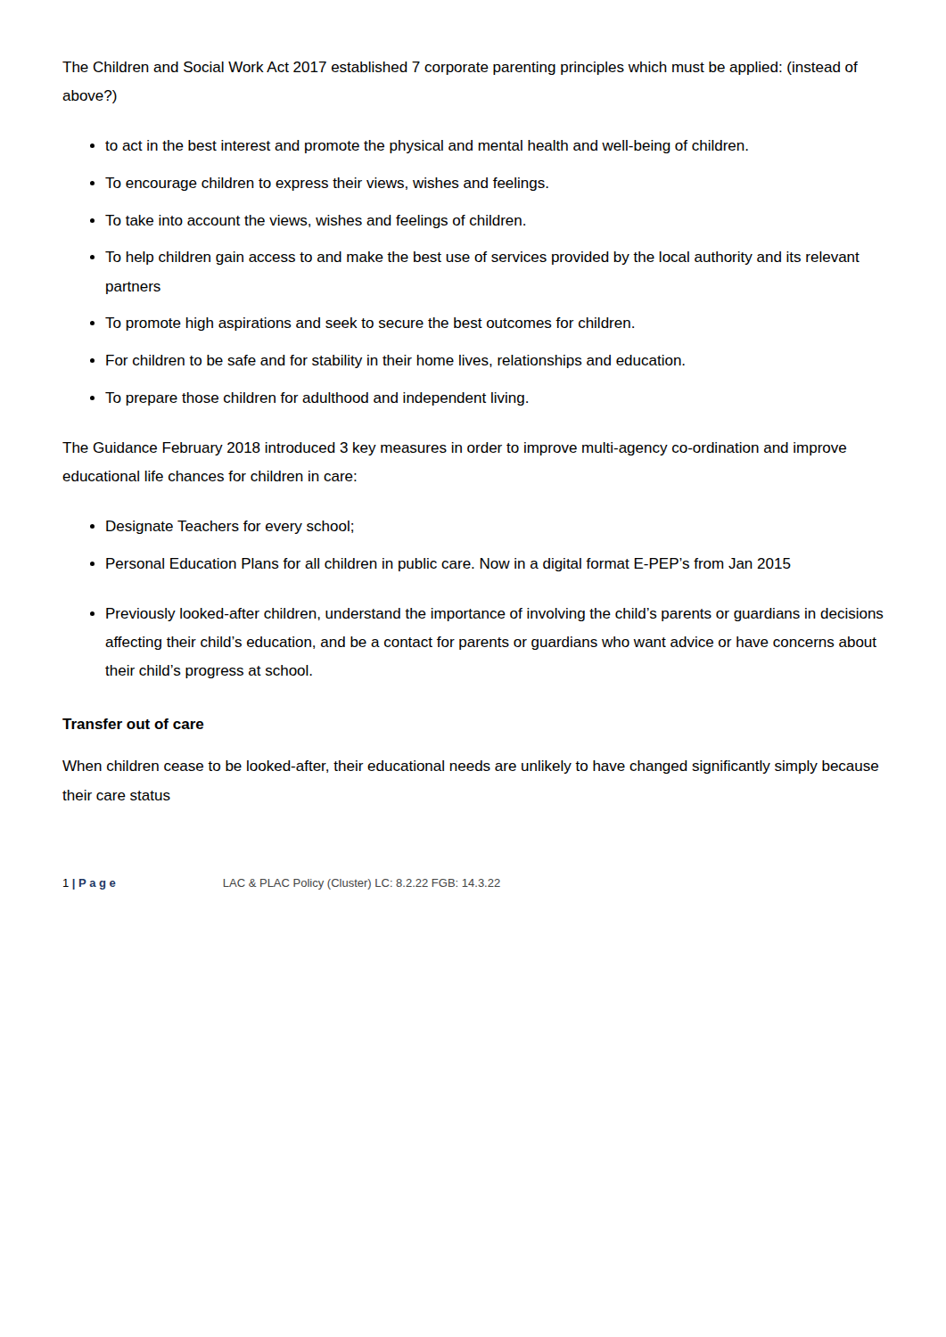The Children and Social Work Act 2017 established 7 corporate parenting principles which must be applied: (instead of above?)
to act in the best interest and promote the physical and mental health and well-being of children.
To encourage children to express their views, wishes and feelings.
To take into account the views, wishes and feelings of children.
To help children gain access to and make the best use of services provided by the local authority and its relevant partners
To promote high aspirations and seek to secure the best outcomes for children.
For children to be safe and for stability in their home lives, relationships and education.
To prepare those children for adulthood and independent living.
The Guidance February 2018 introduced 3 key measures in order to improve multi-agency co-ordination and improve educational life chances for children in care:
Designate Teachers for every school;
Personal Education Plans for all children in public care. Now in a digital format E-PEP’s from Jan 2015
Previously looked-after children, understand the importance of involving the child’s parents or guardians in decisions affecting their child’s education, and be a contact for parents or guardians who want advice or have concerns about their child’s progress at school.
Transfer out of care
When children cease to be looked-after, their educational needs are unlikely to have changed significantly simply because their care status
1 | P a g e LAC & PLAC Policy (Cluster) LC: 8.2.22 FGB: 14.3.22